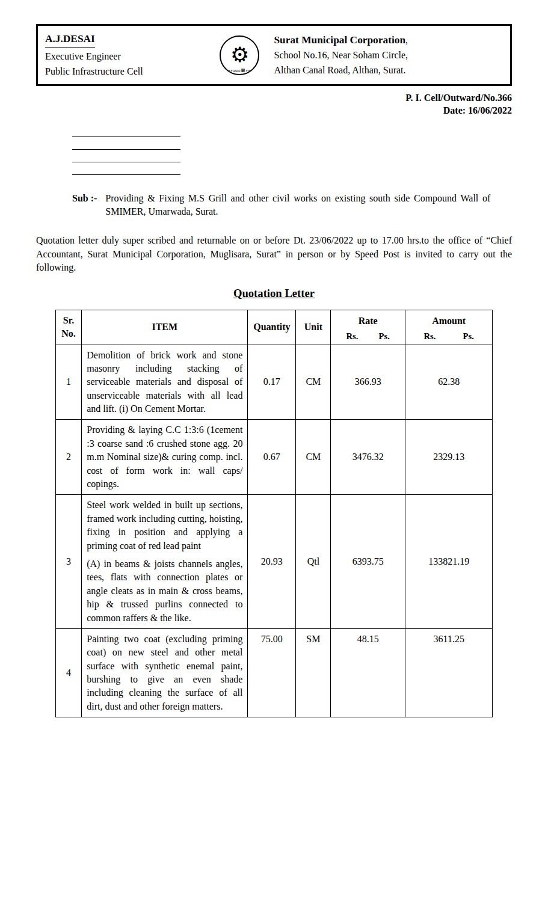A.J.DESAI
Executive Engineer
Public Infrastructure Cell
⚙ ୺சசமமம ୺சசமம
Surat Municipal Corporation,
School No.16, Near Soham Circle,
Althan Canal Road, Althan, Surat.
P. I. Cell/Outward/No.366
Date: 16/06/2022
Sub :- Providing & Fixing M.S Grill and other civil works on existing south side Compound Wall of SMIMER, Umarwada, Surat.
Quotation letter duly super scribed and returnable on or before Dt. 23/06/2022 up to 17.00 hrs.to the office of “Chief Accountant, Surat Municipal Corporation, Muglisara, Surat” in person or by Speed Post is invited to carry out the following.
Quotation Letter
| Sr. No. | ITEM | Quantity | Unit | Rate Rs. Ps. | Amount Rs. Ps. |
| --- | --- | --- | --- | --- | --- |
| 1 | Demolition of brick work and stone masonry including stacking of serviceable materials and disposal of unserviceable materials with all lead and lift. (i) On Cement Mortar. | 0.17 | CM | 366.93 | 62.38 |
| 2 | Providing & laying C.C 1:3:6 (1cement :3 coarse sand :6 crushed stone agg. 20 m.m Nominal size)& curing comp. incl. cost of form work in: wall caps/ copings. | 0.67 | CM | 3476.32 | 2329.13 |
| 3 | Steel work welded in built up sections, framed work including cutting, hoisting, fixing in position and applying a priming coat of red lead paint (A) in beams & joists channels angles, tees, flats with connection plates or angle cleats as in main & cross beams, hip & trussed purlins connected to common raffers & the like. | 20.93 | Qtl | 6393.75 | 133821.19 |
| 4 | Painting two coat (excluding priming coat) on new steel and other metal surface with synthetic enemal paint, burshing to give an even shade including cleaning the surface of all dirt, dust and other foreign matters. | 75.00 | SM | 48.15 | 3611.25 |